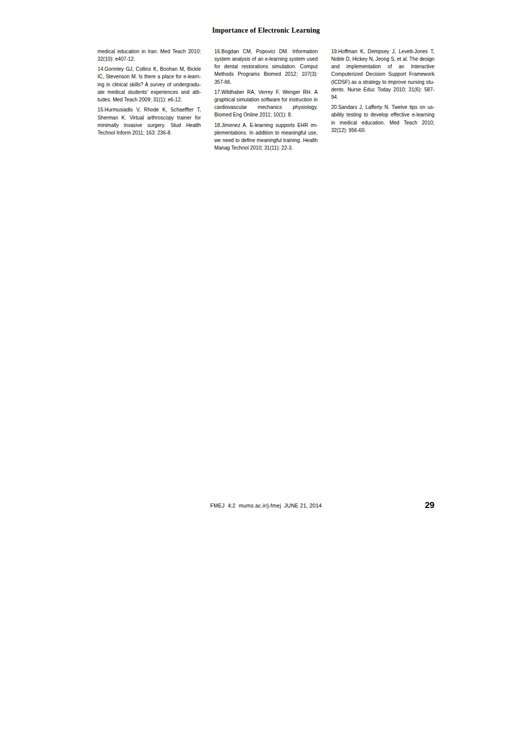Importance of Electronic Learning
medical education in Iran. Med Teach 2010; 32(10): e407-12.
14. Gormley GJ, Collins K, Boohan M, Bickle IC, Stevenson M. Is there a place for e-learning in clinical skills? A survey of undergraduate medical students’ experiences and attitudes. Med Teach 2009; 31(1): e6-12.
15. Hurmusiadis V, Rhode K, Schaeffter T, Sherman K. Virtual arthroscopy trainer for minimally invasive surgery. Stud Health Technol Inform 2011; 163: 236-8.
16. Bogdan CM, Popovici DM. Information system analysis of an e-learning system used for dental restorations simulation. Comput Methods Programs Biomed 2012; 107(3): 357-66.
17. Wildhaber RA, Verrey F, Wenger RH. A graphical simulation software for instruction in cardiovascular mechanics physiology. Biomed Eng Online 2011; 10(1): 8.
18. Jimenez A. E-learning supports EHR implementations. In addition to meaningful use, we need to define meaningful training. Health Manag Technol 2010; 31(11): 22-3.
19. Hoffman K, Dempsey J, Levett-Jones T, Noble D, Hickey N, Jeong S, et al. The design and implementation of an Interactive Computerized Decision Support Framework (ICDSF) as a strategy to improve nursing students. Nurse Educ Today 2010; 31(6): 587-94.
20. Sandars J, Lafferty N. Twelve tips on usability testing to develop effective e-learning in medical education. Med Teach 2010; 32(12): 956-60.
FMEJ 4;2 mums.ac.ir/j-fmej JUNE 21, 2014
29